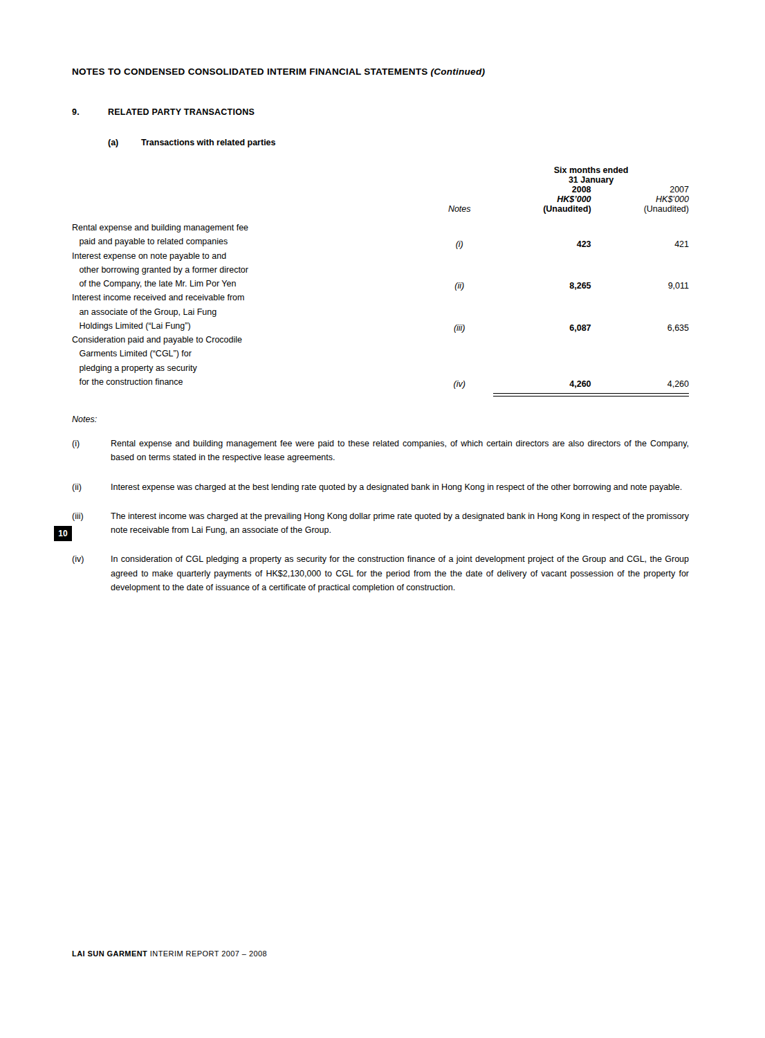Notes to Condensed Consolidated Interim Financial Statements (Continued)
9. RELATED PARTY TRANSACTIONS
(a) Transactions with related parties
| | | Six months ended |
| | | 31 January |
| | | 2008 | 2007 |
| | | HK$’000 | HK$’000 |
| | Notes | (Unaudited) | (Unaudited) |
| Rental expense and building management fee | | | |
| paid and payable to related companies | (i) | 423 | 421 |
| Interest expense on note payable to and | | | |
| other borrowing granted by a former director | | | |
| of the Company, the late Mr. Lim Por Yen | (ii) | 8,265 | 9,011 |
| Interest income received and receivable from | | | |
| an associate of the Group, Lai Fung | | | |
| Holdings Limited (“Lai Fung”) | (iii) | 6,087 | 6,635 |
| Consideration paid and payable to Crocodile | | | |
| Garments Limited (“CGL”) for | | | |
| pledging a property as security | | | |
| for the construction finance | (iv) | 4,260 | 4,260 |
Notes:
(i) Rental expense and building management fee were paid to these related companies, of which certain directors are also directors of the Company, based on terms stated in the respective lease agreements.
(ii) Interest expense was charged at the best lending rate quoted by a designated bank in Hong Kong in respect of the other borrowing and note payable.
(iii) The interest income was charged at the prevailing Hong Kong dollar prime rate quoted by a designated bank in Hong Kong in respect of the promissory note receivable from Lai Fung, an associate of the Group.
(iv) In consideration of CGL pledging a property as security for the construction finance of a joint development project of the Group and CGL, the Group agreed to make quarterly payments of HK$2,130,000 to CGL for the period from the the date of delivery of vacant possession of the property for development to the date of issuance of a certificate of practical completion of construction.
10
LAI SUN GARMENT INTERIM REPORT 2007 – 2008